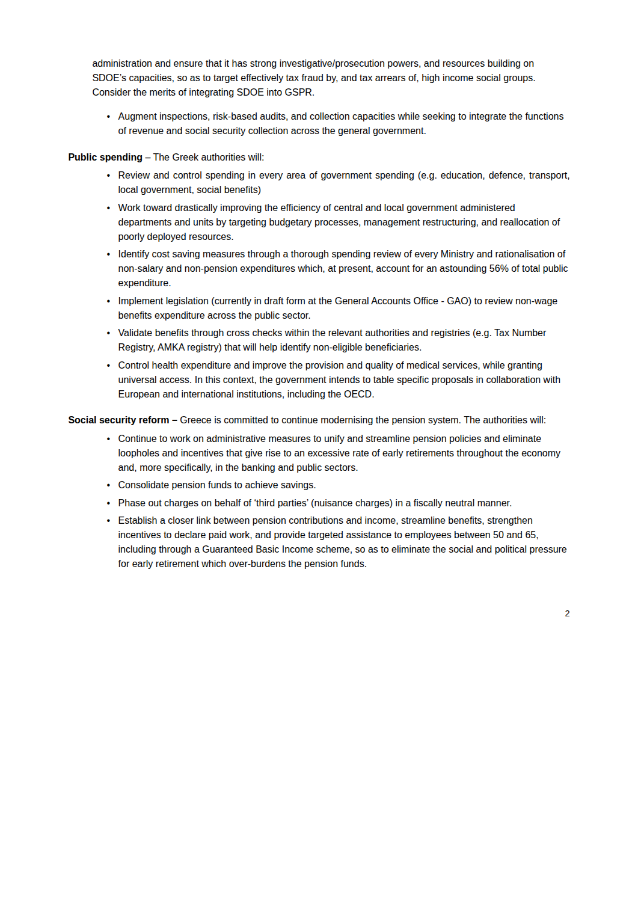administration and ensure that it has strong investigative/prosecution powers, and resources building on SDOE’s capacities, so as to target effectively tax fraud by, and tax arrears of, high income social groups. Consider the merits of integrating SDOE into GSPR.
Augment inspections, risk-based audits, and collection capacities while seeking to integrate the functions of revenue and social security collection across the general government.
Public spending – The Greek authorities will:
Review and control spending in every area of government spending (e.g. education, defence, transport, local government, social benefits)
Work toward drastically improving the efficiency of central and local government administered departments and units by targeting budgetary processes, management restructuring, and reallocation of poorly deployed resources.
Identify cost saving measures through a thorough spending review of every Ministry and rationalisation of non-salary and non-pension expenditures which, at present, account for an astounding 56% of total public expenditure.
Implement legislation (currently in draft form at the General Accounts Office - GAO) to review non-wage benefits expenditure across the public sector.
Validate benefits through cross checks within the relevant authorities and registries (e.g. Tax Number Registry, AMKA registry) that will help identify non-eligible beneficiaries.
Control health expenditure and improve the provision and quality of medical services, while granting universal access. In this context, the government intends to table specific proposals in collaboration with European and international institutions, including the OECD.
Social security reform – Greece is committed to continue modernising the pension system. The authorities will:
Continue to work on administrative measures to unify and streamline pension policies and eliminate loopholes and incentives that give rise to an excessive rate of early retirements throughout the economy and, more specifically, in the banking and public sectors.
Consolidate pension funds to achieve savings.
Phase out charges on behalf of ‘third parties’ (nuisance charges) in a fiscally neutral manner.
Establish a closer link between pension contributions and income, streamline benefits, strengthen incentives to declare paid work, and provide targeted assistance to employees between 50 and 65, including through a Guaranteed Basic Income scheme, so as to eliminate the social and political pressure for early retirement which over-burdens the pension funds.
2